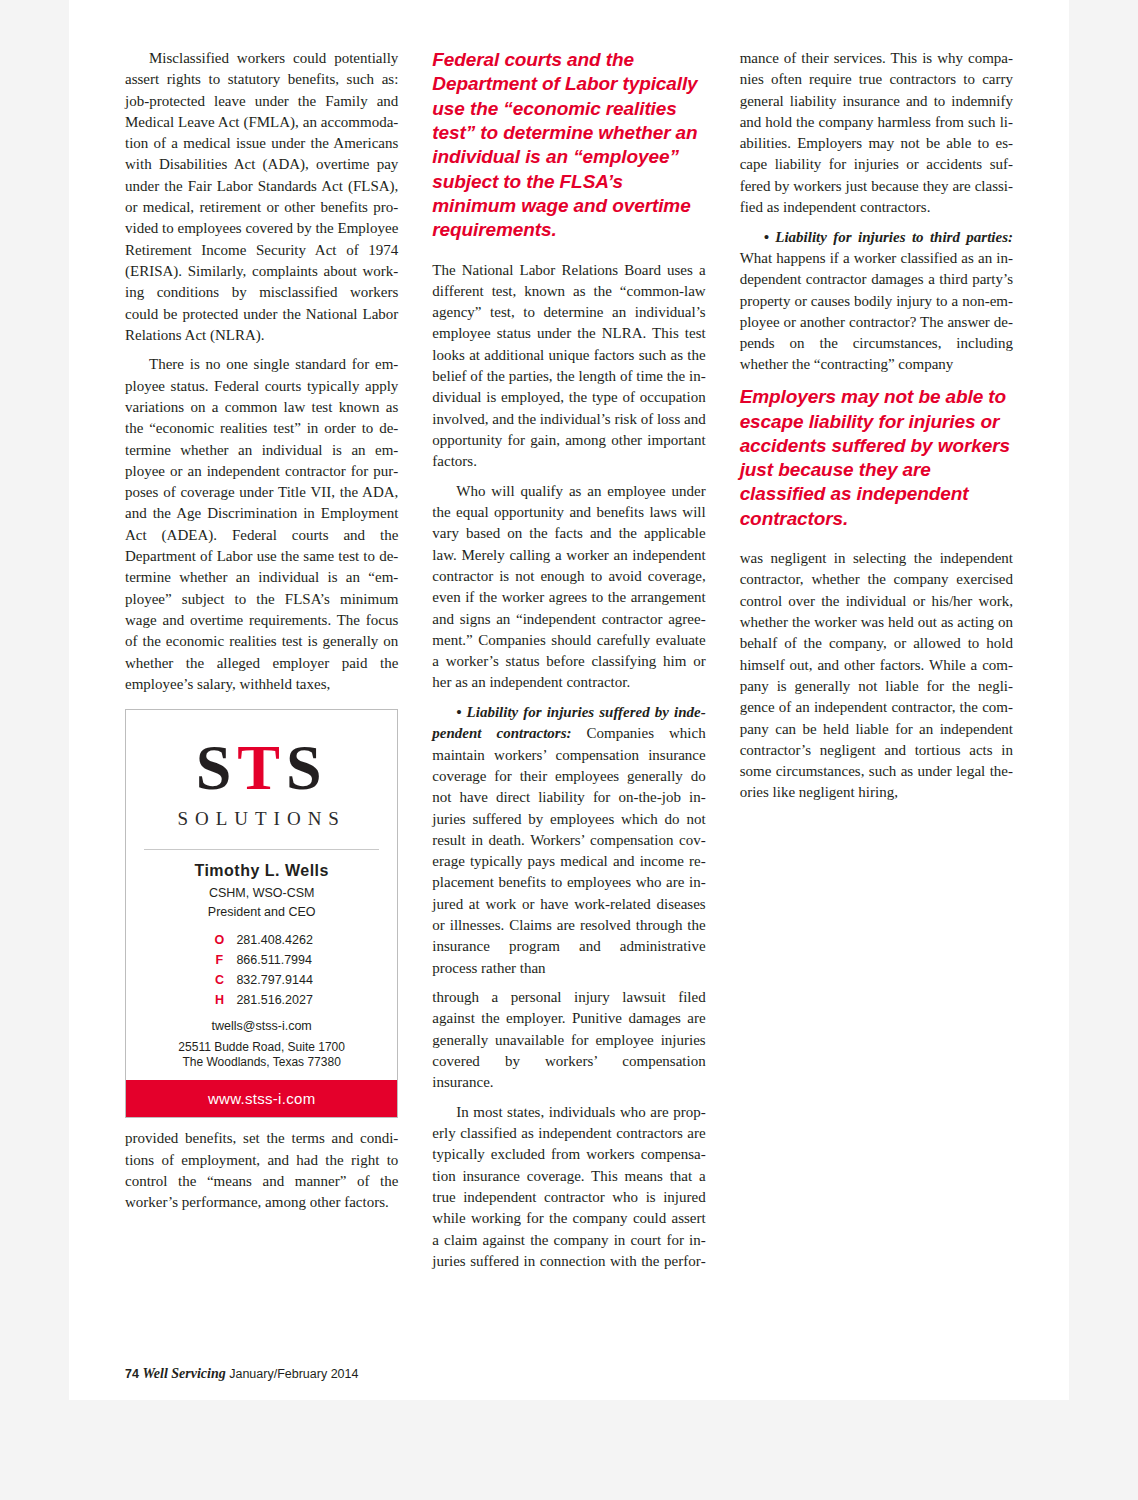Misclassified workers could potentially assert rights to statutory benefits, such as: job-protected leave under the Family and Medical Leave Act (FMLA), an accommodation of a medical issue under the Americans with Disabilities Act (ADA), overtime pay under the Fair Labor Standards Act (FLSA), or medical, retirement or other benefits provided to employees covered by the Employee Retirement Income Security Act of 1974 (ERISA). Similarly, complaints about working conditions by misclassified workers could be protected under the National Labor Relations Act (NLRA).
There is no one single standard for employee status. Federal courts typically apply variations on a common law test known as the “economic realities test” in order to determine whether an individual is an employee or an independent contractor for purposes of coverage under Title VII, the ADA, and the Age Discrimination in Employment Act (ADEA). Federal courts and the Department of Labor use the same test to determine whether an individual is an “employee” subject to the FLSA’s minimum wage and overtime requirements. The focus of the economic realities test is generally on whether the alleged employer paid the employee’s salary, withheld taxes,
STS
SOLUTIONS
Timothy L. Wells
CSHM, WSO-CSM
President and CEO
| O | 281.408.4262 |
| F | 866.511.7994 |
| C | 832.797.9144 |
| H | 281.516.2027 |
twells@stss-i.com
25511 Budde Road, Suite 1700
The Woodlands, Texas 77380
www.stss-i.com
provided benefits, set the terms and conditions of employment, and had the right to control the “means and manner” of the worker’s performance, among other factors.
Federal courts and the Department of Labor typically use the “economic realities test” to determine whether an individual is an “employee” subject to the FLSA’s minimum wage and overtime requirements.
The National Labor Relations Board uses a different test, known as the “common-law agency” test, to determine an individual’s employee status under the NLRA. This test looks at additional unique factors such as the belief of the parties, the length of time the individual is employed, the type of occupation involved, and the individual’s risk of loss and opportunity for gain, among other important factors.
Who will qualify as an employee under the equal opportunity and benefits laws will vary based on the facts and the applicable law. Merely calling a worker an independent contractor is not enough to avoid coverage, even if the worker agrees to the arrangement and signs an “independent contractor agreement.” Companies should carefully evaluate a worker’s status before classifying him or her as an independent contractor.
• Liability for injuries suffered by independent contractors: Companies which maintain workers’ compensation insurance coverage for their employees generally do not have direct liability for on-the-job injuries suffered by employees which do not result in death. Workers’ compensation coverage typically pays medical and income replacement benefits to employees who are injured at work or have work-related diseases or illnesses. Claims are resolved through the insurance program and administrative process rather than
through a personal injury lawsuit filed against the employer. Punitive damages are generally unavailable for employee injuries covered by workers’ compensation insurance.
In most states, individuals who are properly classified as independent contractors are typically excluded from workers compensation insurance coverage. This means that a true independent contractor who is injured while working for the company could assert a claim against the company in court for injuries suffered in connection with the performance of their services. This is why companies often require true contractors to carry general liability insurance and to indemnify and hold the company harmless from such liabilities. Employers may not be able to escape liability for injuries or accidents suffered by workers just because they are classified as independent contractors.
• Liability for injuries to third parties: What happens if a worker classified as an independent contractor damages a third party’s property or causes bodily injury to a non-employee or another contractor? The answer depends on the circumstances, including whether the “contracting” company
Employers may not be able to escape liability for injuries or accidents suffered by workers just because they are classified as independent contractors.
was negligent in selecting the independent contractor, whether the company exercised control over the individual or his/her work, whether the worker was held out as acting on behalf of the company, or allowed to hold himself out, and other factors. While a company is generally not liable for the negligence of an independent contractor, the company can be held liable for an independent contractor’s negligent and tortious acts in some circumstances, such as under legal theories like negligent hiring,
74 Well Servicing January/February 2014